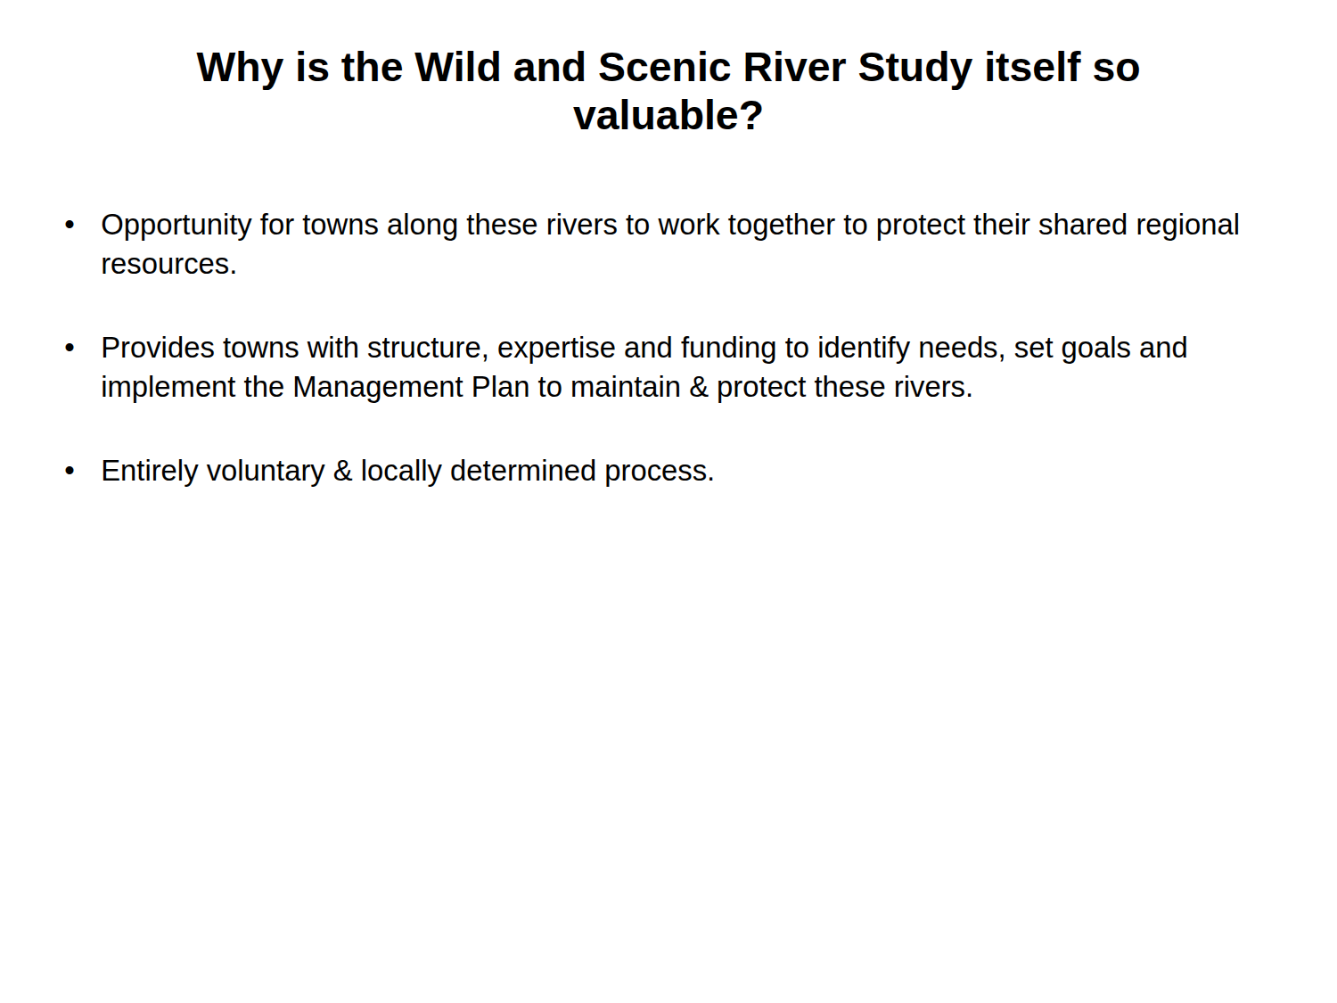Why is the Wild and Scenic River Study itself so valuable?
Opportunity for towns along these rivers to work together to protect their shared regional resources.
Provides towns with structure, expertise and funding to identify needs, set goals and implement the Management Plan to maintain & protect these rivers.
Entirely voluntary & locally determined process.